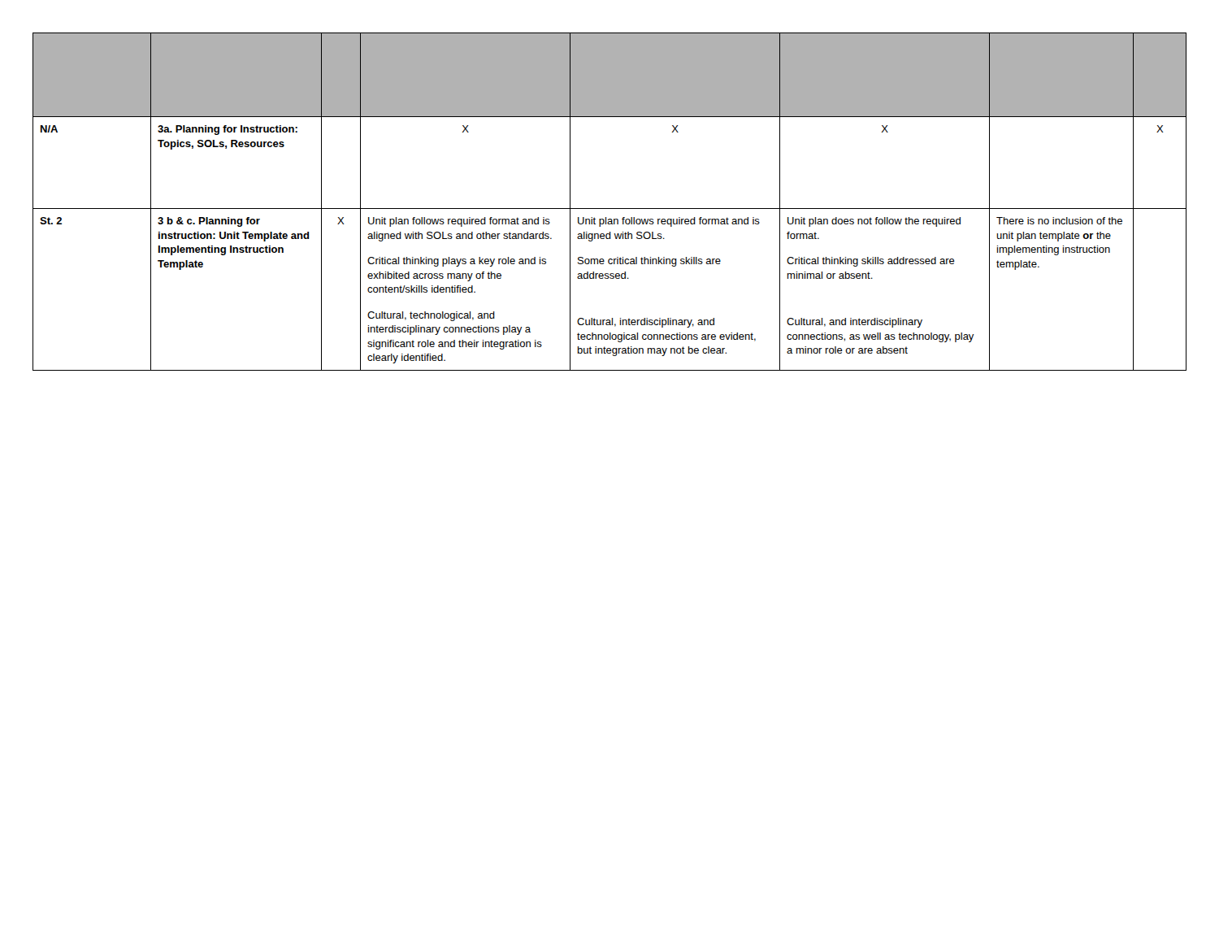| N/A | 3a. Planning for Instruction: Topics, SOLs, Resources | | X | X | X | | X |
| St. 2 | 3 b & c. Planning for instruction: Unit Template and Implementing Instruction Template | X | Unit plan follows required format and is aligned with SOLs and other standards. Critical thinking plays a key role and is exhibited across many of the content/skills identified. Cultural, technological, and interdisciplinary connections play a significant role and their integration is clearly identified. | Unit plan follows required format and is aligned with SOLs. Some critical thinking skills are addressed. Cultural, interdisciplinary, and technological connections are evident, but integration may not be clear. | Unit plan does not follow the required format. Critical thinking skills addressed are minimal or absent. Cultural, and interdisciplinary connections, as well as technology, play a minor role or are absent | There is no inclusion of the unit plan template or the implementing instruction template. | |